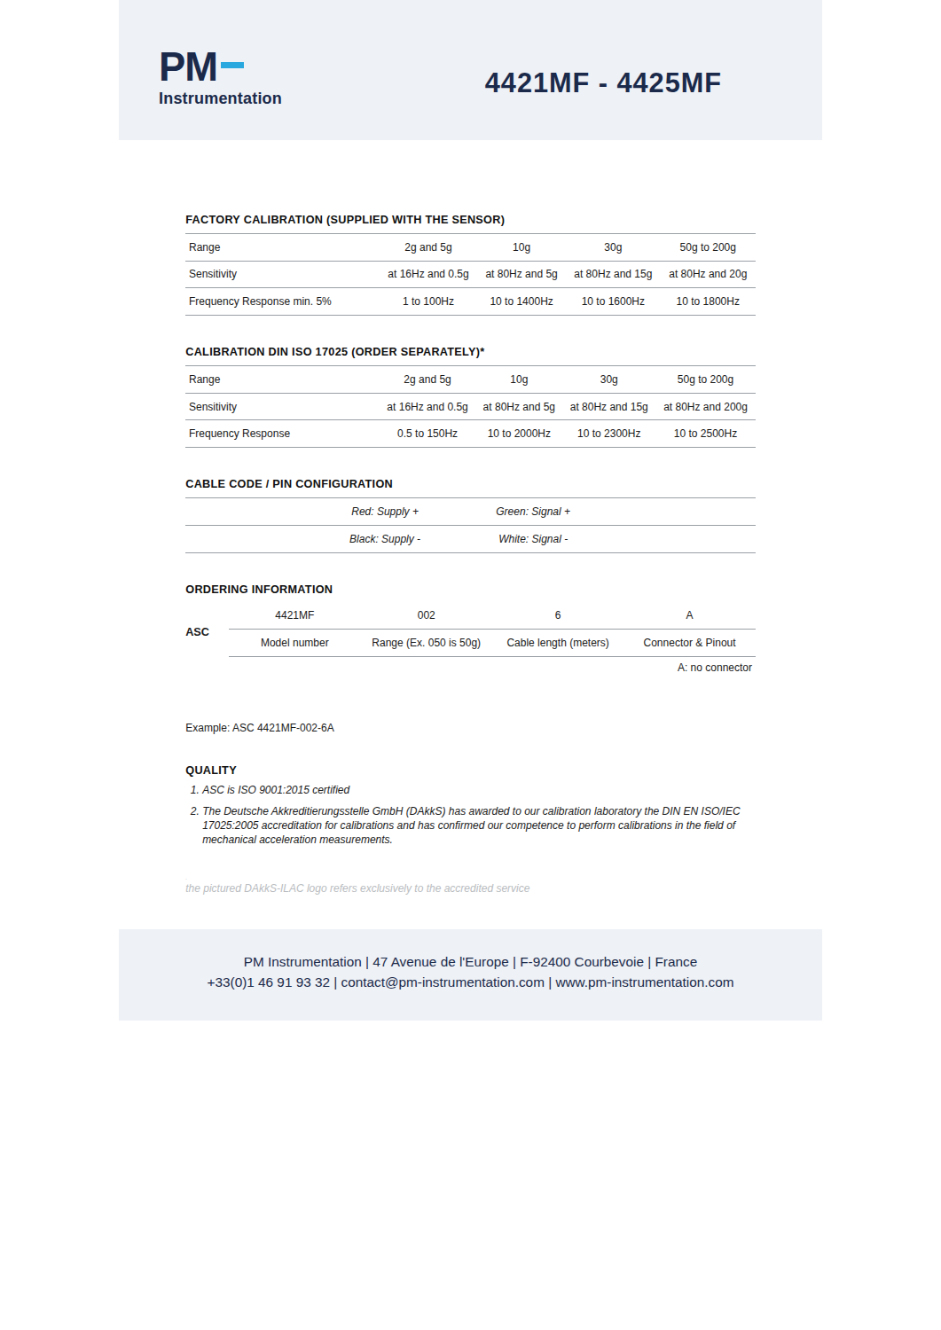PM
Instrumentation
4421MF - 4425MF
FACTORY CALIBRATION (SUPPLIED WITH THE SENSOR)
| Range | 2g and 5g | 10g | 30g | 50g to 200g |
| --- | --- | --- | --- | --- |
| Sensitivity | at 16Hz and 0.5g | at 80Hz and 5g | at 80Hz and 15g | at 80Hz and 20g |
| Frequency Response min. 5% | 1 to 100Hz | 10 to 1400Hz | 10 to 1600Hz | 10 to 1800Hz |
CALIBRATION DIN ISO 17025 (ORDER SEPARATELY)*
| Range | 2g and 5g | 10g | 30g | 50g to 200g |
| --- | --- | --- | --- | --- |
| Sensitivity | at 16Hz and 0.5g | at 80Hz and 5g | at 80Hz and 15g | at 80Hz and 200g |
| Frequency Response | 0.5 to 150Hz | 10 to 2000Hz | 10 to 2300Hz | 10 to 2500Hz |
CABLE CODE / PIN CONFIGURATION
| | Red: Supply + | Green: Signal + | |
| | Black: Supply - | White: Signal - | |
ORDERING INFORMATION
ASC
| 4421MF | 002 | 6 | A |
| Model number | Range (Ex. 050 is 50g) | Cable length (meters) | Connector & Pinout |
| A: no connector |
Example: ASC 4421MF-002-6A
QUALITY
ASC is ISO 9001:2015 certified
The Deutsche Akkreditierungsstelle GmbH (DAkkS) has awarded to our calibration laboratory the DIN EN ISO/IEC 17025:2005 accreditation for calibrations and has confirmed our competence to perform calibrations in the field of mechanical acceleration measurements.
. the pictured DAkkS-ILAC logo refers exclusively to the accredited service
PM Instrumentation | 47 Avenue de l'Europe | F-92400 Courbevoie | France
+33(0)1 46 91 93 32 | contact@pm-instrumentation.com | www.pm-instrumentation.com